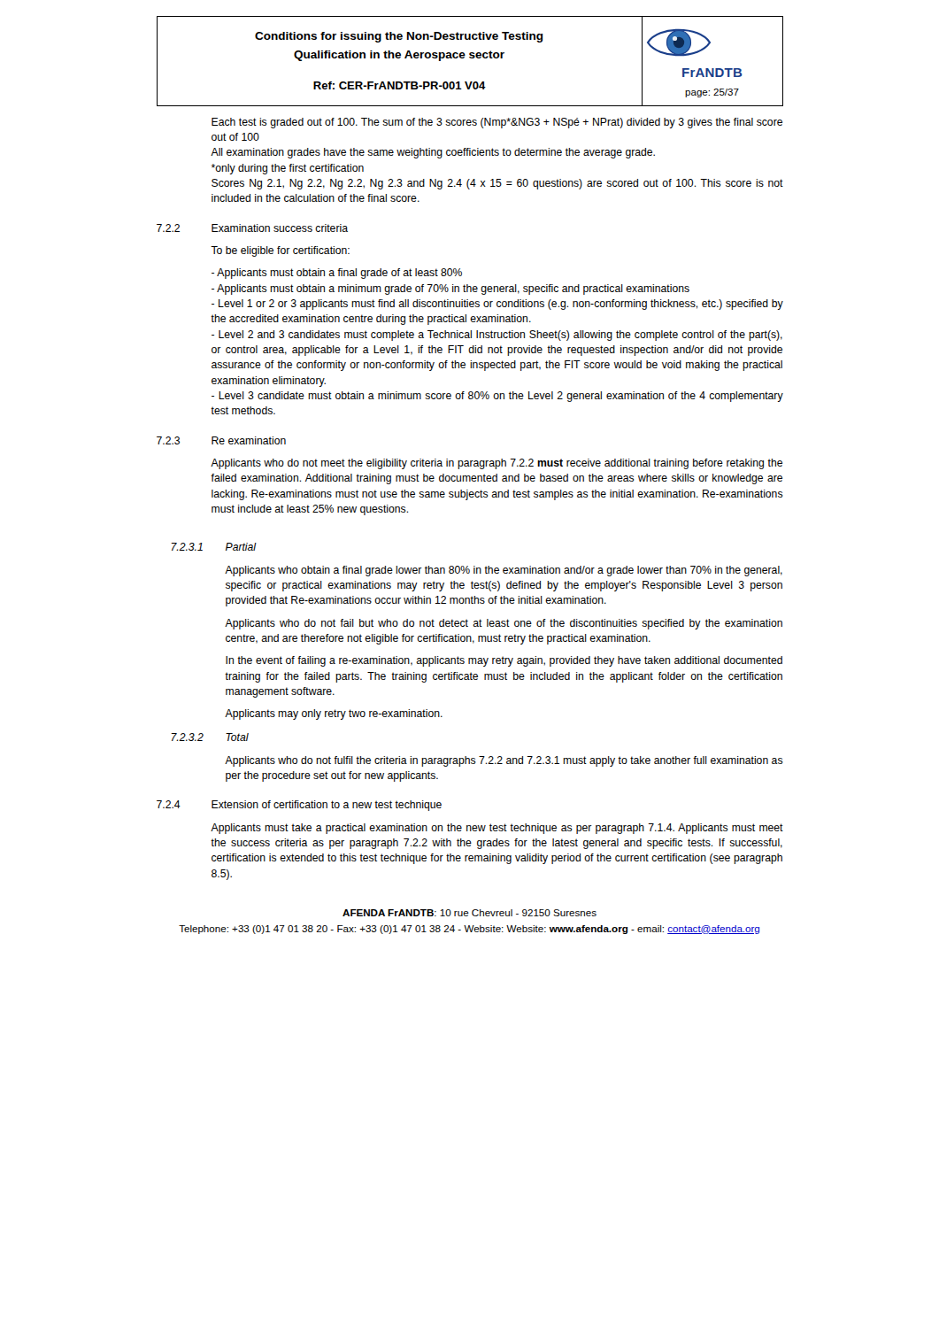| Conditions for issuing the Non-Destructive Testing Qualification in the Aerospace sector Ref: CER-FrANDTB-PR-001 V04 | Fr ANDTB page: 25/37 |
Each test is graded out of 100. The sum of the 3 scores (Nmp*&NG3 + NSpé + NPrat) divided by 3 gives the final score out of 100
All examination grades have the same weighting coefficients to determine the average grade.
*only during the first certification
Scores Ng 2.1, Ng 2.2, Ng 2.2, Ng 2.3 and Ng 2.4 (4 x 15 = 60 questions) are scored out of 100. This score is not included in the calculation of the final score.
7.2.2
Examination success criteria
To be eligible for certification:
- Applicants must obtain a final grade of at least 80%
- Applicants must obtain a minimum grade of 70% in the general, specific and practical examinations
- Level 1 or 2 or 3 applicants must find all discontinuities or conditions (e.g. non-conforming thickness, etc.) specified by the accredited examination centre during the practical examination.
- Level 2 and 3 candidates must complete a Technical Instruction Sheet(s) allowing the complete control of the part(s), or control area, applicable for a Level 1, if the FIT did not provide the requested inspection and/or did not provide assurance of the conformity or non-conformity of the inspected part, the FIT score would be void making the practical examination eliminatory.
- Level 3 candidate must obtain a minimum score of 80% on the Level 2 general examination of the 4 complementary test methods.
7.2.3
Re examination
Applicants who do not meet the eligibility criteria in paragraph 7.2.2 must receive additional training before retaking the failed examination. Additional training must be documented and be based on the areas where skills or knowledge are lacking. Re-examinations must not use the same subjects and test samples as the initial examination. Re-examinations must include at least 25% new questions.
7.2.3.1
Partial
Applicants who obtain a final grade lower than 80% in the examination and/or a grade lower than 70% in the general, specific or practical examinations may retry the test(s) defined by the employer's Responsible Level 3 person provided that Re-examinations occur within 12 months of the initial examination.
Applicants who do not fail but who do not detect at least one of the discontinuities specified by the examination centre, and are therefore not eligible for certification, must retry the practical examination.
In the event of failing a re-examination, applicants may retry again, provided they have taken additional documented training for the failed parts. The training certificate must be included in the applicant folder on the certification management software.
Applicants may only retry two re-examination.
7.2.3.2
Total
Applicants who do not fulfil the criteria in paragraphs 7.2.2 and 7.2.3.1 must apply to take another full examination as per the procedure set out for new applicants.
7.2.4
Extension of certification to a new test technique
Applicants must take a practical examination on the new test technique as per paragraph 7.1.4. Applicants must meet the success criteria as per paragraph 7.2.2 with the grades for the latest general and specific tests. If successful, certification is extended to this test technique for the remaining validity period of the current certification (see paragraph 8.5).
AFENDA FrANDTB: 10 rue Chevreul - 92150 Suresnes
Telephone: +33 (0)1 47 01 38 20 - Fax: +33 (0)1 47 01 38 24 - Website: Website: www.afenda.org - email: contact@afenda.org